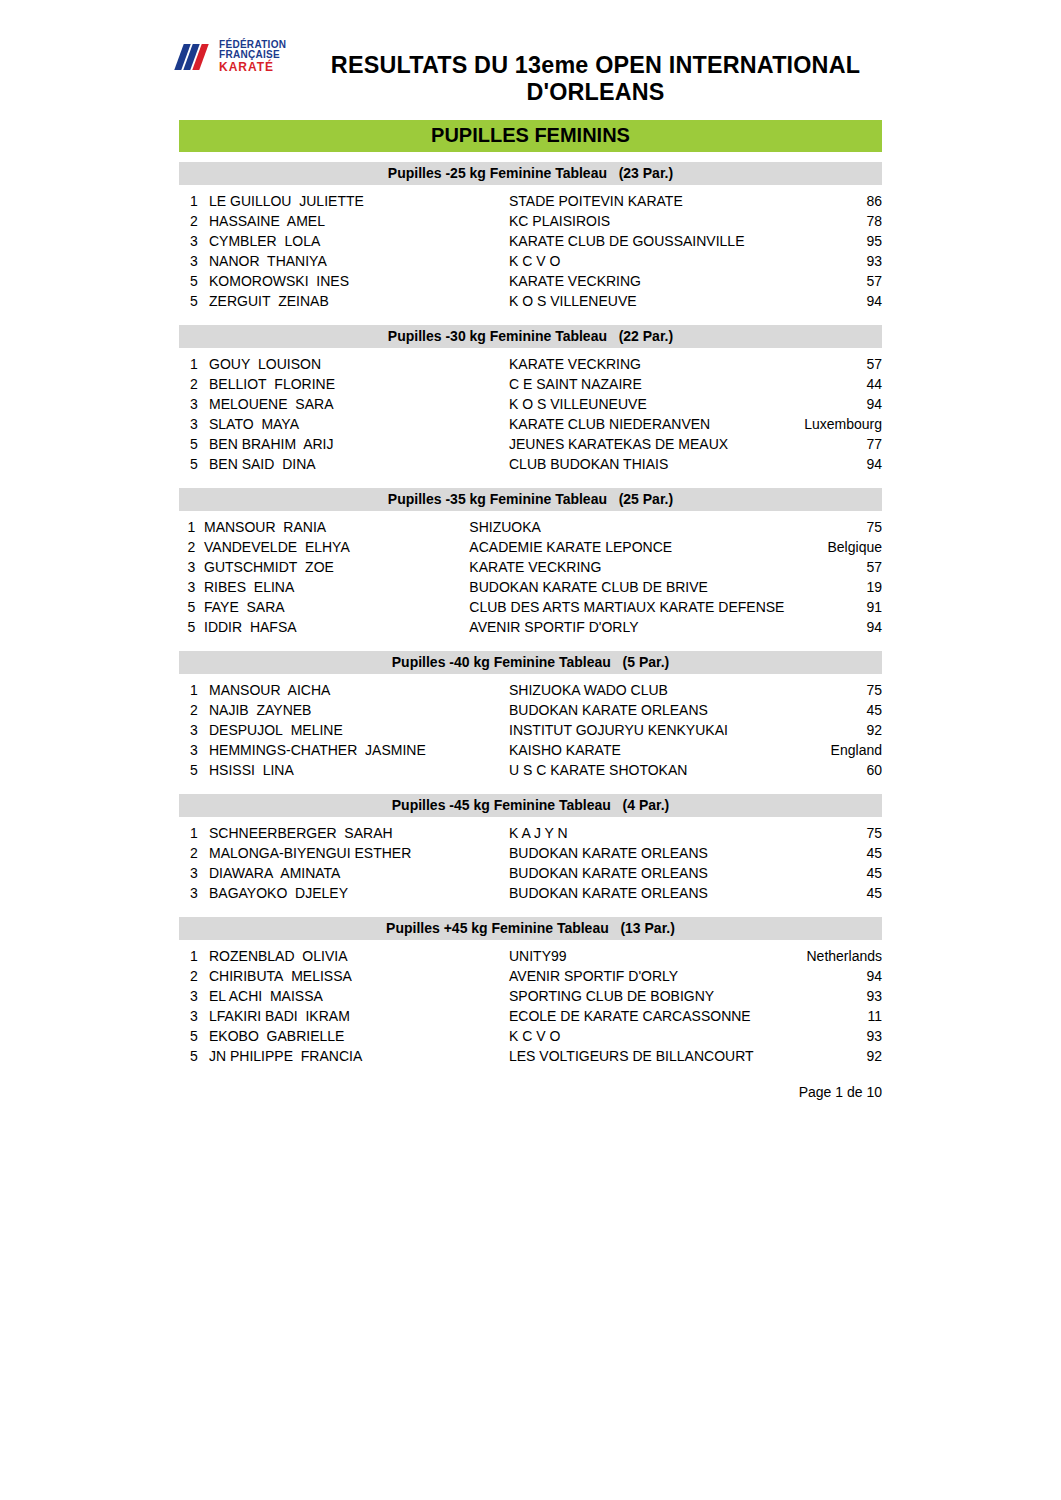FÉDÉRATION
FRANÇAISE
KARATÉ
RESULTATS DU 13eme OPEN INTERNATIONAL D'ORLEANS
PUPILLES FEMININS
Pupilles -25 kg Feminine Tableau (23 Par.)
| 1 | LE GUILLOU JULIETTE | STADE POITEVIN KARATE | 86 |
| 2 | HASSAINE AMEL | KC PLAISIROIS | 78 |
| 3 | CYMBLER LOLA | KARATE CLUB DE GOUSSAINVILLE | 95 |
| 3 | NANOR THANIYA | K C V O | 93 |
| 5 | KOMOROWSKI INES | KARATE VECKRING | 57 |
| 5 | ZERGUIT ZEINAB | K O S VILLENEUVE | 94 |
Pupilles -30 kg Feminine Tableau (22 Par.)
| 1 | GOUY LOUISON | KARATE VECKRING | 57 |
| 2 | BELLIOT FLORINE | C E SAINT NAZAIRE | 44 |
| 3 | MELOUENE SARA | K O S VILLEUNEUVE | 94 |
| 3 | SLATO MAYA | KARATE CLUB NIEDERANVEN | Luxembourg |
| 5 | BEN BRAHIM ARIJ | JEUNES KARATEKAS DE MEAUX | 77 |
| 5 | BEN SAID DINA | CLUB BUDOKAN THIAIS | 94 |
Pupilles -35 kg Feminine Tableau (25 Par.)
| 1 | MANSOUR RANIA | SHIZUOKA | 75 |
| 2 | VANDEVELDE ELHYA | ACADEMIE KARATE LEPONCE | Belgique |
| 3 | GUTSCHMIDT ZOE | KARATE VECKRING | 57 |
| 3 | RIBES ELINA | BUDOKAN KARATE CLUB DE BRIVE | 19 |
| 5 | FAYE SARA | CLUB DES ARTS MARTIAUX KARATE DEFENSE | 91 |
| 5 | IDDIR HAFSA | AVENIR SPORTIF D'ORLY | 94 |
Pupilles -40 kg Feminine Tableau (5 Par.)
| 1 | MANSOUR AICHA | SHIZUOKA WADO CLUB | 75 |
| 2 | NAJIB ZAYNEB | BUDOKAN KARATE ORLEANS | 45 |
| 3 | DESPUJOL MELINE | INSTITUT GOJURYU KENKYUKAI | 92 |
| 3 | HEMMINGS-CHATHER JASMINE | KAISHO KARATE | England |
| 5 | HSISSI LINA | U S C KARATE SHOTOKAN | 60 |
Pupilles -45 kg Feminine Tableau (4 Par.)
| 1 | SCHNEERBERGER SARAH | K A J Y N | 75 |
| 2 | MALONGA-BIYENGUI ESTHER | BUDOKAN KARATE ORLEANS | 45 |
| 3 | DIAWARA AMINATA | BUDOKAN KARATE ORLEANS | 45 |
| 3 | BAGAYOKO DJELEY | BUDOKAN KARATE ORLEANS | 45 |
Pupilles +45 kg Feminine Tableau (13 Par.)
| 1 | ROZENBLAD OLIVIA | UNITY99 | Netherlands |
| 2 | CHIRIBUTA MELISSA | AVENIR SPORTIF D'ORLY | 94 |
| 3 | EL ACHI MAISSA | SPORTING CLUB DE BOBIGNY | 93 |
| 3 | LFAKIRI BADI IKRAM | ECOLE DE KARATE CARCASSONNE | 11 |
| 5 | EKOBO GABRIELLE | K C V O | 93 |
| 5 | JN PHILIPPE FRANCIA | LES VOLTIGEURS DE BILLANCOURT | 92 |
Page 1 de 10